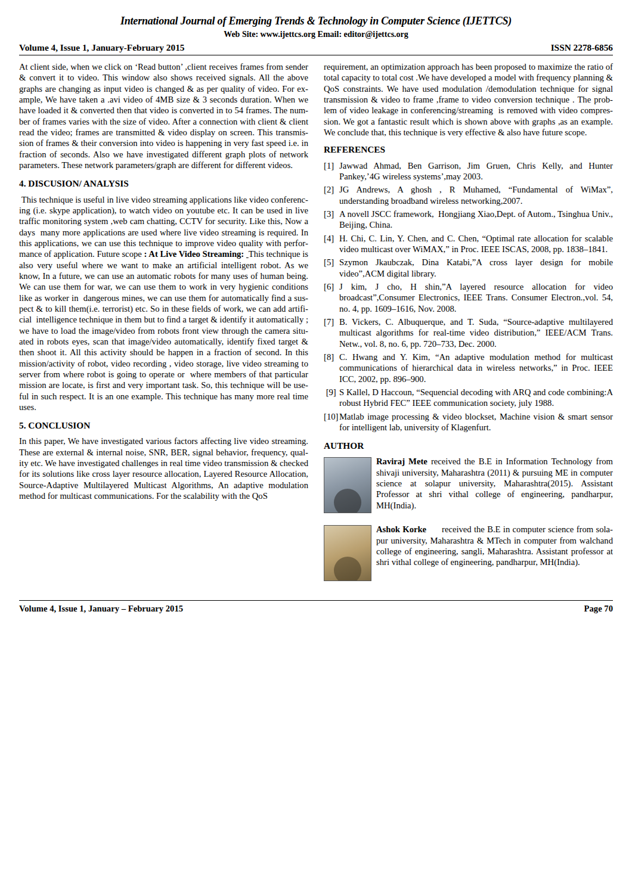International Journal of Emerging Trends & Technology in Computer Science (IJETTCS)
Web Site: www.ijettcs.org Email: editor@ijettcs.org
Volume 4, Issue 1, January-February 2015 ISSN 2278-6856
At client side, when we click on ‘Read button’ ,client receives frames from sender & convert it to video. This window also shows received signals. All the above graphs are changing as input video is changed & as per quality of video. For example, We have taken a .avi video of 4MB size & 3 seconds duration. When we have loaded it & converted then that video is converted in to 54 frames. The number of frames varies with the size of video. After a connection with client & client read the video; frames are transmitted & video display on screen. This transmission of frames & their conversion into video is happening in very fast speed i.e. in fraction of seconds. Also we have investigated different graph plots of network parameters. These network parameters/graph are different for different videos.
4. DISCUSION/ ANALYSIS
This technique is useful in live video streaming applications like video conferencing (i.e. skype application), to watch video on youtube etc. It can be used in live traffic monitoring system ,web cam chatting, CCTV for security. Like this, Now a days many more applications are used where live video streaming is required. In this applications, we can use this technique to improve video quality with performance of application. Future scope : At Live Video Streaming: This technique is also very useful where we want to make an artificial intelligent robot. As we know, In a future, we can use an automatic robots for many uses of human being. We can use them for war, we can use them to work in very hygienic conditions like as worker in dangerous mines, we can use them for automatically find a suspect & to kill them(i.e. terrorist) etc. So in these fields of work, we can add artificial intelligence technique in them but to find a target & identify it automatically ; we have to load the image/video from robots front view through the camera situated in robots eyes, scan that image/video automatically, identify fixed target & then shoot it. All this activity should be happen in a fraction of second. In this mission/activity of robot, video recording , video storage, live video streaming to server from where robot is going to operate or where members of that particular mission are locate, is first and very important task. So, this technique will be useful in such respect. It is an one example. This technique has many more real time uses.
5. CONCLUSION
In this paper, We have investigated various factors affecting live video streaming. These are external & internal noise, SNR, BER, signal behavior, frequency, quality etc. We have investigated challenges in real time video transmission & checked for its solutions like cross layer resource allocation, Layered Resource Allocation, Source-Adaptive Multilayered Multicast Algorithms, An adaptive modulation method for multicast communications. For the scalability with the QoS
requirement, an optimization approach has been proposed to maximize the ratio of total capacity to total cost .We have developed a model with frequency planning & QoS constraints. We have used modulation /demodulation technique for signal transmission & video to frame ,frame to video conversion technique . The problem of video leakage in conferencing/streaming is removed with video compression. We got a fantastic result which is shown above with graphs ,as an example. We conclude that, this technique is very effective & also have future scope.
REFERENCES
[1] Jawwad Ahmad, Ben Garrison, Jim Gruen, Chris Kelly, and Hunter Pankey,’4G wireless systems’,may 2003.
[2] JG Andrews, A ghosh , R Muhamed, “Fundamental of WiMax”, understanding broadband wireless networking,2007.
[3] A novell JSCC framework, Hongjiang Xiao,Dept. of Autom., Tsinghua Univ., Beijing, China.
[4] H. Chi, C. Lin, Y. Chen, and C. Chen, “Optimal rate allocation for scalable video multicast over WiMAX,” in Proc. IEEE ISCAS, 2008, pp. 1838–1841.
[5] Szymon Jkaubczak, Dina Katabi,”A cross layer design for mobile video”,ACM digital library.
[6] J kim, J cho, H shin,”A layered resource allocation for video broadcast”,Consumer Electronics, IEEE Trans. Consumer Electron.,vol. 54, no. 4, pp. 1609–1616, Nov. 2008.
[7] B. Vickers, C. Albuquerque, and T. Suda, “Source-adaptive multilayered multicast algorithms for real-time video distribution,” IEEE/ACM Trans. Netw., vol. 8, no. 6, pp. 720–733, Dec. 2000.
[8] C. Hwang and Y. Kim, “An adaptive modulation method for multicast communications of hierarchical data in wireless networks,” in Proc. IEEE ICC, 2002, pp. 896–900.
[9] S Kallel, D Haccoun, “Sequencial decoding with ARQ and code combining:A robust Hybrid FEC” IEEE communication society, july 1988.
[10] Matlab image processing & video blockset, Machine vision & smart sensor for intelligent lab, university of Klagenfurt.
AUTHOR
Raviraj Mete received the B.E in Information Technology from shivaji university, Maharashtra (2011) & pursuing ME in computer science at solapur university, Maharashtra(2015). Assistant Professor at shri vithal college of engineering, pandharpur, MH(India).
Ashok Korke received the B.E in computer science from solapur university, Maharashtra & MTech in computer from walchand college of engineering, sangli, Maharashtra. Assistant professor at shri vithal college of engineering, pandharpur, MH(India).
Volume 4, Issue 1, January – February 2015 Page 70